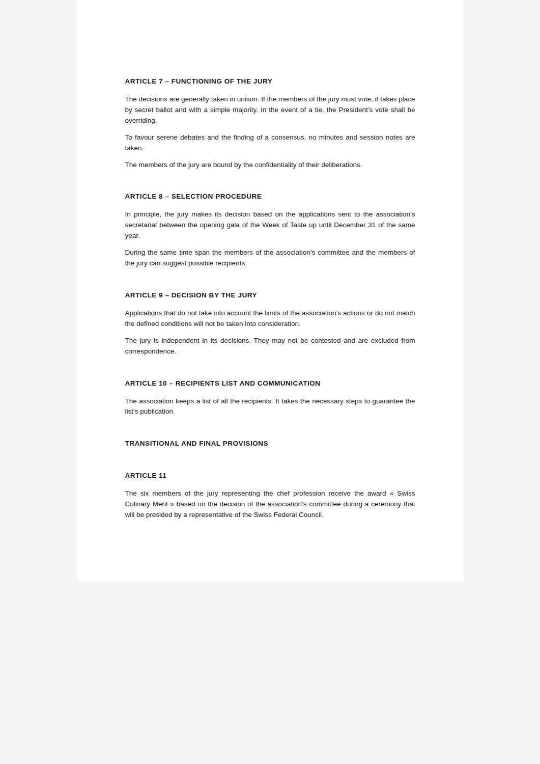Article 7 – Functioning of the jury
The decisions are generally taken in unison. If the members of the jury must vote, it takes place by secret ballot and with a simple majority. In the event of a tie, the President’s vote shall be overriding.
To favour serene debates and the finding of a consensus, no minutes and session notes are taken.
The members of the jury are bound by the confidentiality of their deliberations.
Article 8 – Selection procedure
In principle, the jury makes its decision based on the applications sent to the association’s secretariat between the opening gala of the Week of Taste up until December 31 of the same year.
During the same time span the members of the association’s committee and the members of the jury can suggest possible recipients.
Article 9 – Decision by the jury
Applications that do not take into account the limits of the association’s actions or do not match the defined conditions will not be taken into consideration.
The jury is independent in its decisions. They may not be contested and are excluded from correspondence.
Article 10 – Recipients list and communication
The association keeps a list of all the recipients. It takes the necessary steps to guarantee the list’s publication.
Transitional and final provisions
Article 11
The six members of the jury representing the chef profession receive the award « Swiss Culinary Merit » based on the decision of the association’s committee during a ceremony that will be presided by a representative of the Swiss Federal Council.